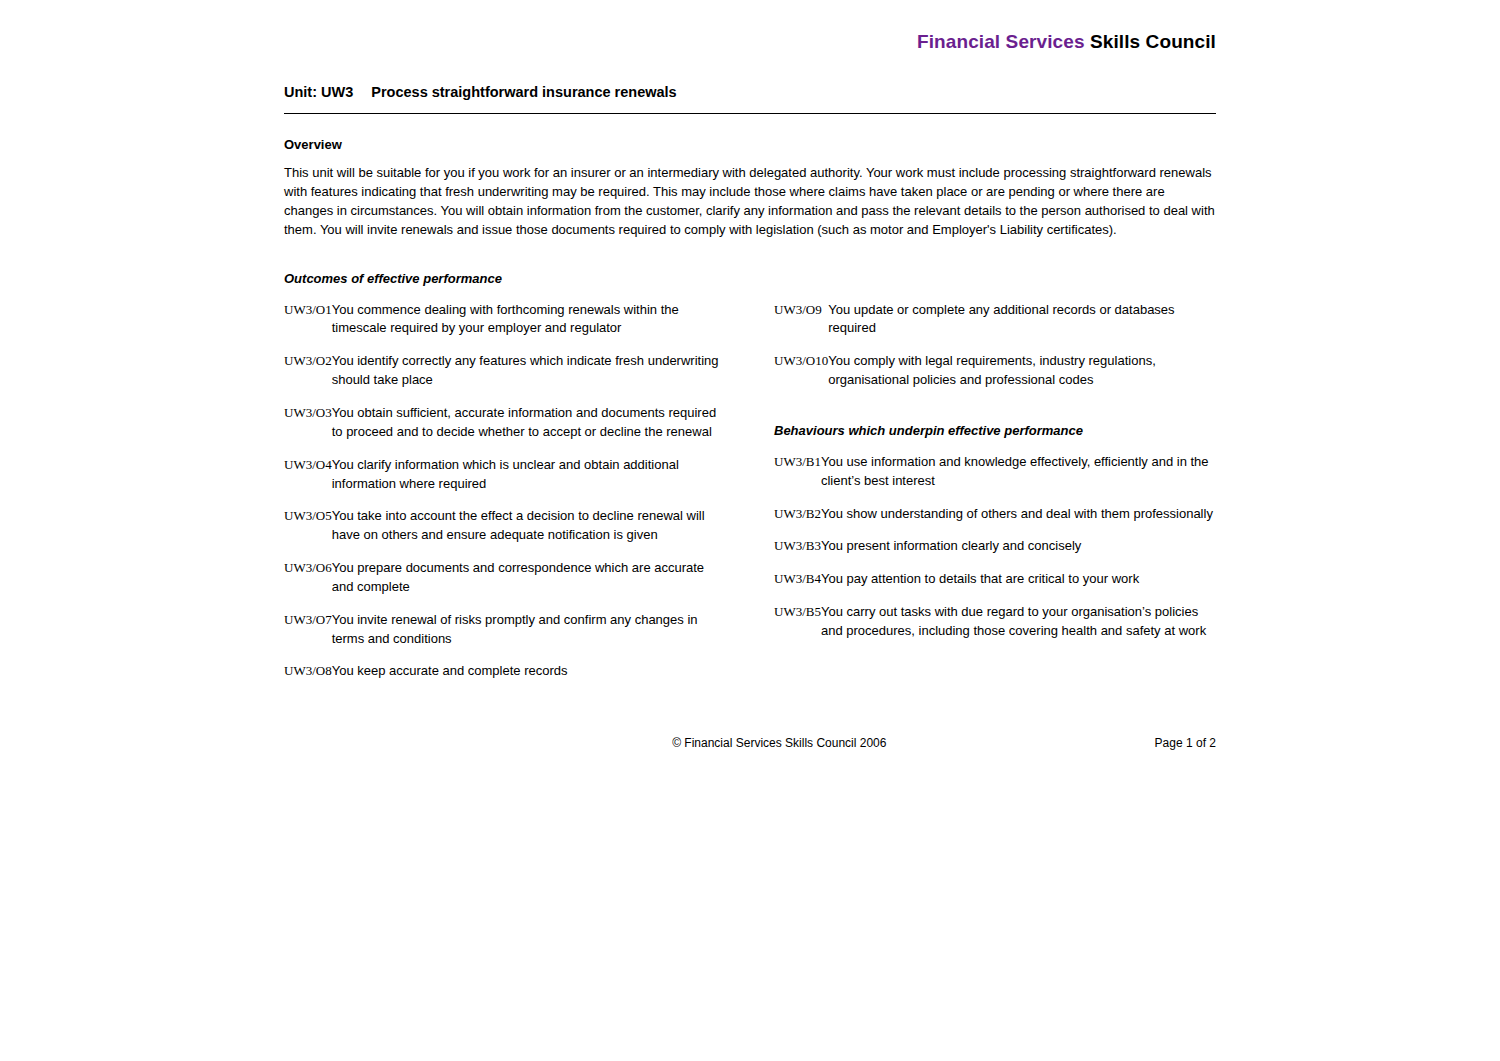Financial Services Skills Council
Unit: UW3 Process straightforward insurance renewals
Overview
This unit will be suitable for you if you work for an insurer or an intermediary with delegated authority. Your work must include processing straightforward renewals with features indicating that fresh underwriting may be required. This may include those where claims have taken place or are pending or where there are changes in circumstances. You will obtain information from the customer, clarify any information and pass the relevant details to the person authorised to deal with them. You will invite renewals and issue those documents required to comply with legislation (such as motor and Employer's Liability certificates).
Outcomes of effective performance
| UW3/O1 | You commence dealing with forthcoming renewals within the timescale required by your employer and regulator |
| UW3/O2 | You identify correctly any features which indicate fresh underwriting should take place |
| UW3/O3 | You obtain sufficient, accurate information and documents required to proceed and to decide whether to accept or decline the renewal |
| UW3/O4 | You clarify information which is unclear and obtain additional information where required |
| UW3/O5 | You take into account the effect a decision to decline renewal will have on others and ensure adequate notification is given |
| UW3/O6 | You prepare documents and correspondence which are accurate and complete |
| UW3/O7 | You invite renewal of risks promptly and confirm any changes in terms and conditions |
| UW3/O8 | You keep accurate and complete records |
| UW3/O9 | You update or complete any additional records or databases required |
| UW3/O10 | You comply with legal requirements, industry regulations, organisational policies and professional codes |
Behaviours which underpin effective performance
| UW3/B1 | You use information and knowledge effectively, efficiently and in the client’s best interest |
| UW3/B2 | You show understanding of others and deal with them professionally |
| UW3/B3 | You present information clearly and concisely |
| UW3/B4 | You pay attention to details that are critical to your work |
| UW3/B5 | You carry out tasks with due regard to your organisation’s policies and procedures, including those covering health and safety at work |
© Financial Services Skills Council 2006
Page 1 of 2